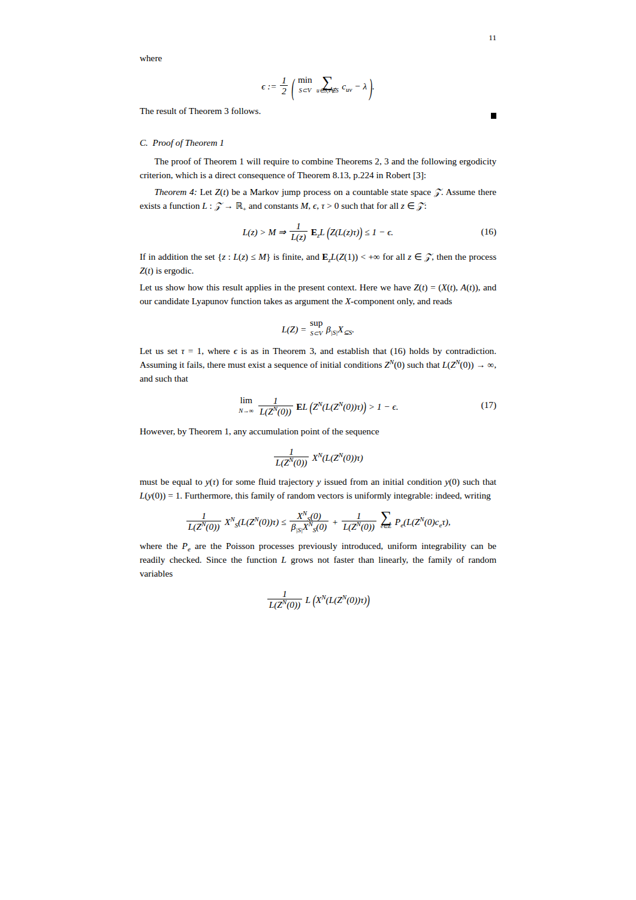11
where
ϵ := 12 ( min S⊂V ∑u∈S,v∉S cuv − λ ).
The result of Theorem 3 follows.
C. Proof of Theorem 1
The proof of Theorem 1 will require to combine Theorems 2, 3 and the following ergodicity criterion, which is a direct consequence of Theorem 8.13, p.224 in Robert [3]:
Theorem 4: Let Z(t) be a Markov jump process on a countable state space 𝒵. Assume there exists a function L : 𝒵 → ℝ+ and constants M, ϵ, τ > 0 such that for all z ∈ 𝒵:
L(z) > M ⇒ 1 L(z) EzL (Z(L(z)τ)) ≤ 1 − ϵ. (16)
If in addition the set {z : L(z) ≤ M} is finite, and EzL(Z(1)) < +∞ for all z ∈ 𝒵, then the process Z(t) is ergodic.
Let us show how this result applies in the present context. Here we have Z(t) = (X(t), A(t)), and our candidate Lyapunov function takes as argument the X-component only, and reads
L(Z) = sup S⊂V β|S|X⊆S.
Let us set τ = 1, where ϵ is as in Theorem 3, and establish that (16) holds by contradiction. Assuming it fails, there must exist a sequence of initial conditions ZN(0) such that L(ZN(0)) → ∞, and such that
lim N→∞ 1 L(ZN(0)) EL (ZN(L(ZN(0))τ)) > 1 − ϵ. (17)
However, by Theorem 1, any accumulation point of the sequence
1 L(ZN(0)) XN(L(ZN(0))τ)
must be equal to y(τ) for some fluid trajectory y issued from an initial condition y(0) such that L(y(0)) = 1. Furthermore, this family of random vectors is uniformly integrable: indeed, writing
1 L(ZN(0)) XNS(L(ZN(0))τ) ≤ XNS(0) β|S|XNS(0) + 1 L(ZN(0)) ∑e∈E Pe(L(ZN(0)ceτ),
where the Pe are the Poisson processes previously introduced, uniform integrability can be readily checked. Since the function L grows not faster than linearly, the family of random variables
1 L(ZN(0)) L (XN(L(ZN(0))τ))